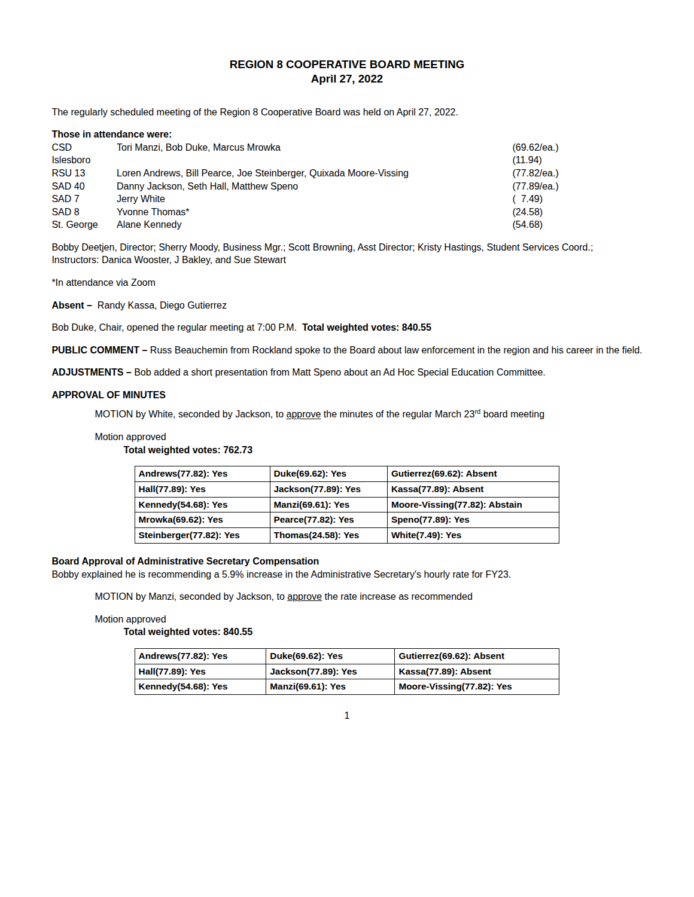REGION 8 COOPERATIVE BOARD MEETING
April 27, 2022
The regularly scheduled meeting of the Region 8 Cooperative Board was held on April 27, 2022.
Those in attendance were:
| CSD | Tori Manzi, Bob Duke, Marcus Mrowka | (69.62/ea.) |
| Islesboro | | (11.94) |
| RSU 13 | Loren Andrews, Bill Pearce, Joe Steinberger, Quixada Moore-Vissing | (77.82/ea.) |
| SAD 40 | Danny Jackson, Seth Hall, Matthew Speno | (77.89/ea.) |
| SAD 7 | Jerry White | ( 7.49) |
| SAD 8 | Yvonne Thomas* | (24.58) |
| St. George | Alane Kennedy | (54.68) |
Bobby Deetjen, Director; Sherry Moody, Business Mgr.; Scott Browning, Asst Director; Kristy Hastings, Student Services Coord.; Instructors: Danica Wooster, J Bakley, and Sue Stewart
*In attendance via Zoom
Absent – Randy Kassa, Diego Gutierrez
Bob Duke, Chair, opened the regular meeting at 7:00 P.M. Total weighted votes: 840.55
PUBLIC COMMENT – Russ Beauchemin from Rockland spoke to the Board about law enforcement in the region and his career in the field.
ADJUSTMENTS – Bob added a short presentation from Matt Speno about an Ad Hoc Special Education Committee.
APPROVAL OF MINUTES
MOTION by White, seconded by Jackson, to approve the minutes of the regular March 23rd board meeting
Motion approved
Total weighted votes: 762.73
| Andrews(77.82): Yes | Duke(69.62): Yes | Gutierrez(69.62): Absent |
| Hall(77.89): Yes | Jackson(77.89): Yes | Kassa(77.89): Absent |
| Kennedy(54.68): Yes | Manzi(69.61): Yes | Moore-Vissing(77.82): Abstain |
| Mrowka(69.62): Yes | Pearce(77.82): Yes | Speno(77.89): Yes |
| Steinberger(77.82): Yes | Thomas(24.58): Yes | White(7.49): Yes |
Board Approval of Administrative Secretary Compensation
Bobby explained he is recommending a 5.9% increase in the Administrative Secretary's hourly rate for FY23.
MOTION by Manzi, seconded by Jackson, to approve the rate increase as recommended
Motion approved
Total weighted votes: 840.55
| Andrews(77.82): Yes | Duke(69.62): Yes | Gutierrez(69.62): Absent |
| Hall(77.89): Yes | Jackson(77.89): Yes | Kassa(77.89): Absent |
| Kennedy(54.68): Yes | Manzi(69.61): Yes | Moore-Vissing(77.82): Yes |
1